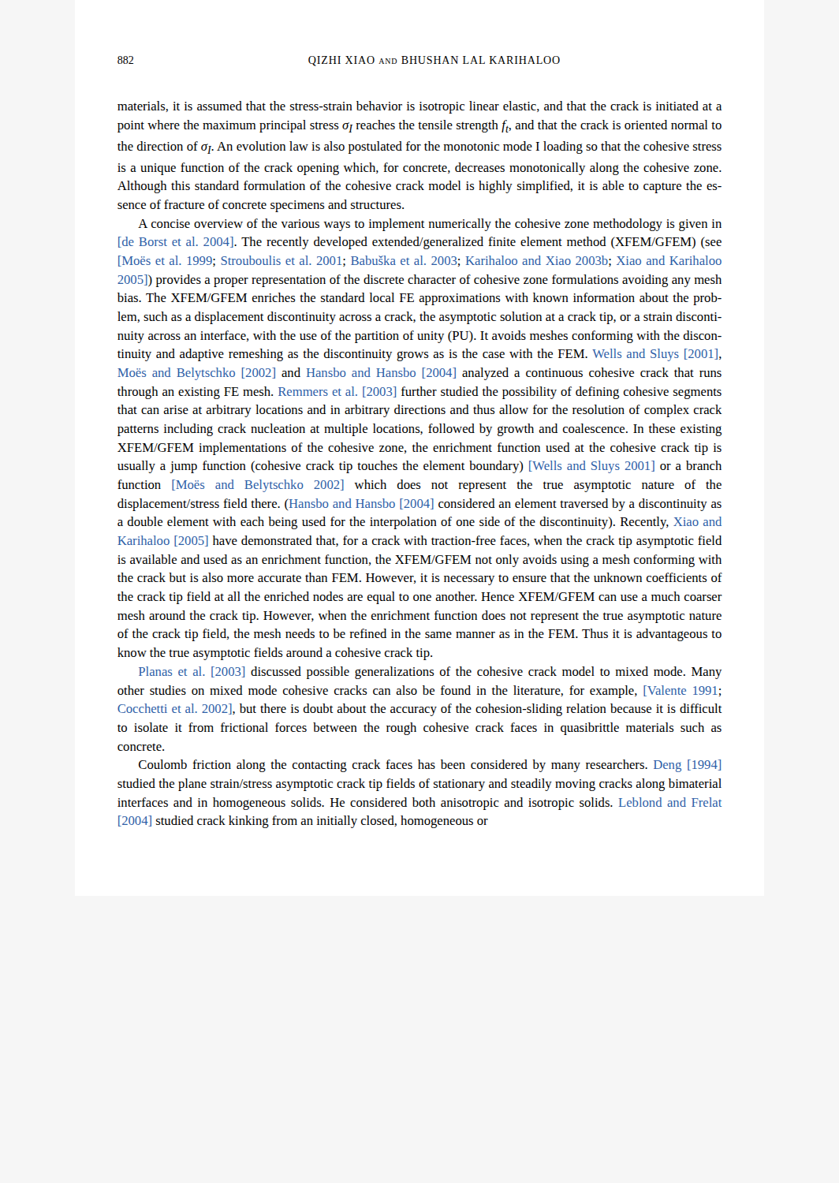882 QIZHI XIAO and BHUSHAN LAL KARIHALOO
materials, it is assumed that the stress-strain behavior is isotropic linear elastic, and that the crack is initiated at a point where the maximum principal stress σI reaches the tensile strength ft, and that the crack is oriented normal to the direction of σI. An evolution law is also postulated for the monotonic mode I loading so that the cohesive stress is a unique function of the crack opening which, for concrete, decreases monotonically along the cohesive zone. Although this standard formulation of the cohesive crack model is highly simplified, it is able to capture the essence of fracture of concrete specimens and structures.
A concise overview of the various ways to implement numerically the cohesive zone methodology is given in [de Borst et al. 2004]. The recently developed extended/generalized finite element method (XFEM/GFEM) (see [Moës et al. 1999; Strouboulis et al. 2001; Babuška et al. 2003; Karihaloo and Xiao 2003b; Xiao and Karihaloo 2005]) provides a proper representation of the discrete character of cohesive zone formulations avoiding any mesh bias. The XFEM/GFEM enriches the standard local FE approximations with known information about the problem, such as a displacement discontinuity across a crack, the asymptotic solution at a crack tip, or a strain discontinuity across an interface, with the use of the partition of unity (PU). It avoids meshes conforming with the discontinuity and adaptive remeshing as the discontinuity grows as is the case with the FEM. Wells and Sluys [2001], Moës and Belytschko [2002] and Hansbo and Hansbo [2004] analyzed a continuous cohesive crack that runs through an existing FE mesh. Remmers et al. [2003] further studied the possibility of defining cohesive segments that can arise at arbitrary locations and in arbitrary directions and thus allow for the resolution of complex crack patterns including crack nucleation at multiple locations, followed by growth and coalescence. In these existing XFEM/GFEM implementations of the cohesive zone, the enrichment function used at the cohesive crack tip is usually a jump function (cohesive crack tip touches the element boundary) [Wells and Sluys 2001] or a branch function [Moës and Belytschko 2002] which does not represent the true asymptotic nature of the displacement/stress field there. (Hansbo and Hansbo [2004] considered an element traversed by a discontinuity as a double element with each being used for the interpolation of one side of the discontinuity). Recently, Xiao and Karihaloo [2005] have demonstrated that, for a crack with traction-free faces, when the crack tip asymptotic field is available and used as an enrichment function, the XFEM/GFEM not only avoids using a mesh conforming with the crack but is also more accurate than FEM. However, it is necessary to ensure that the unknown coefficients of the crack tip field at all the enriched nodes are equal to one another. Hence XFEM/GFEM can use a much coarser mesh around the crack tip. However, when the enrichment function does not represent the true asymptotic nature of the crack tip field, the mesh needs to be refined in the same manner as in the FEM. Thus it is advantageous to know the true asymptotic fields around a cohesive crack tip.
Planas et al. [2003] discussed possible generalizations of the cohesive crack model to mixed mode. Many other studies on mixed mode cohesive cracks can also be found in the literature, for example, [Valente 1991; Cocchetti et al. 2002], but there is doubt about the accuracy of the cohesion-sliding relation because it is difficult to isolate it from frictional forces between the rough cohesive crack faces in quasibrittle materials such as concrete.
Coulomb friction along the contacting crack faces has been considered by many researchers. Deng [1994] studied the plane strain/stress asymptotic crack tip fields of stationary and steadily moving cracks along bimaterial interfaces and in homogeneous solids. He considered both anisotropic and isotropic solids. Leblond and Frelat [2004] studied crack kinking from an initially closed, homogeneous or